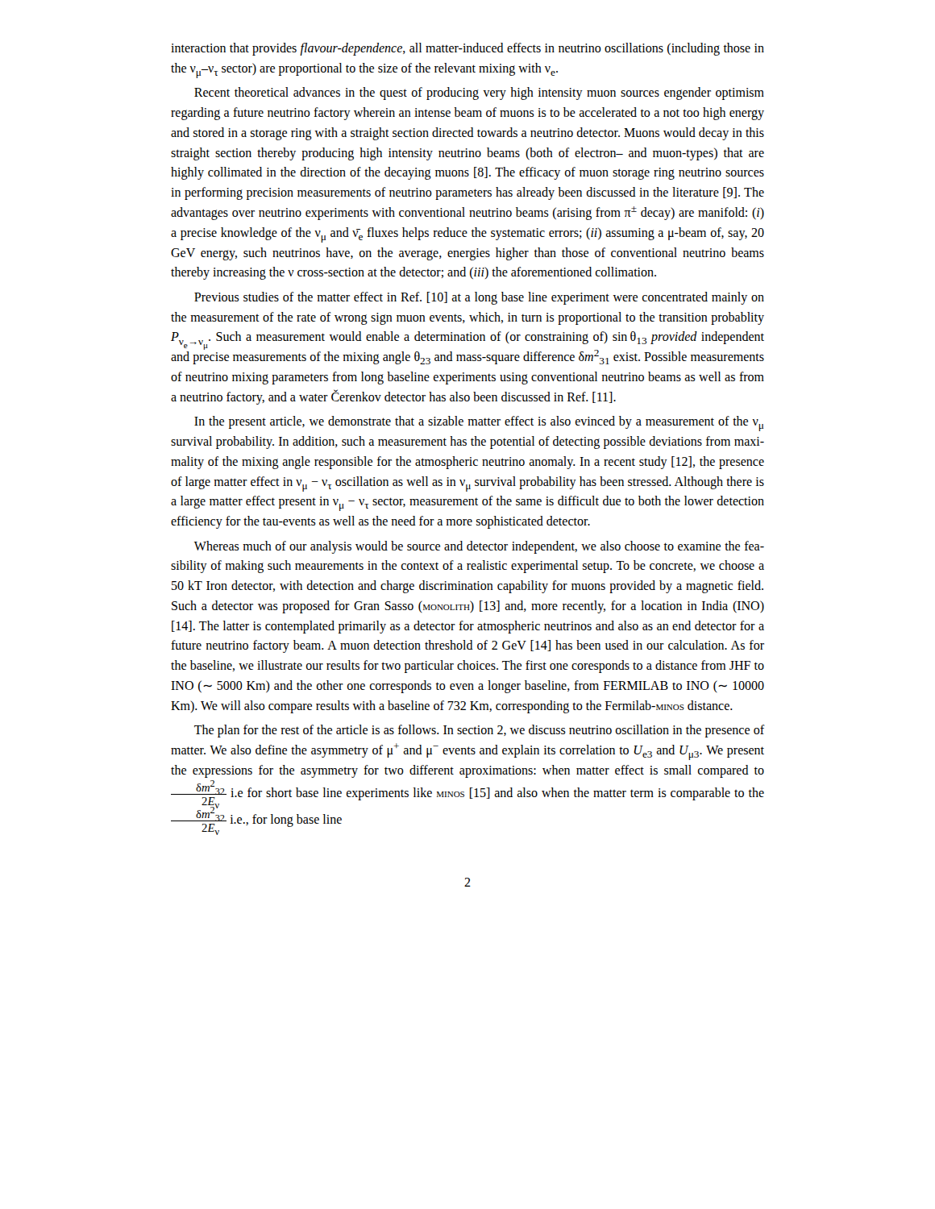interaction that provides flavour-dependence, all matter-induced effects in neutrino oscillations (including those in the νμ–ντ sector) are proportional to the size of the relevant mixing with νe.
Recent theoretical advances in the quest of producing very high intensity muon sources engender optimism regarding a future neutrino factory wherein an intense beam of muons is to be accelerated to a not too high energy and stored in a storage ring with a straight section directed towards a neutrino detector. Muons would decay in this straight section thereby producing high intensity neutrino beams (both of electron– and muon-types) that are highly collimated in the direction of the decaying muons [8]. The efficacy of muon storage ring neutrino sources in performing precision measurements of neutrino parameters has already been discussed in the literature [9]. The advantages over neutrino experiments with conventional neutrino beams (arising from π± decay) are manifold: (i) a precise knowledge of the νμ and ν̄e fluxes helps reduce the systematic errors; (ii) assuming a μ-beam of, say, 20 GeV energy, such neutrinos have, on the average, energies higher than those of conventional neutrino beams thereby increasing the ν cross-section at the detector; and (iii) the aforementioned collimation.
Previous studies of the matter effect in Ref. [10] at a long base line experiment were concentrated mainly on the measurement of the rate of wrong sign muon events, which, in turn is proportional to the transition probablity Pνe→νμ. Such a measurement would enable a determination of (or constraining of) sin θ13 provided independent and precise measurements of the mixing angle θ23 and mass-square difference δm231 exist. Possible measurements of neutrino mixing parameters from long baseline experiments using conventional neutrino beams as well as from a neutrino factory, and a water Čerenkov detector has also been discussed in Ref. [11].
In the present article, we demonstrate that a sizable matter effect is also evinced by a measurement of the νμ survival probability. In addition, such a measurement has the potential of detecting possible deviations from maximality of the mixing angle responsible for the atmospheric neutrino anomaly. In a recent study [12], the presence of large matter effect in νμ − ντ oscillation as well as in νμ survival probability has been stressed. Although there is a large matter effect present in νμ − ντ sector, measurement of the same is difficult due to both the lower detection efficiency for the tau-events as well as the need for a more sophisticated detector.
Whereas much of our analysis would be source and detector independent, we also choose to examine the feasibility of making such meaurements in the context of a realistic experimental setup. To be concrete, we choose a 50 kT Iron detector, with detection and charge discrimination capability for muons provided by a magnetic field. Such a detector was proposed for Gran Sasso (monolith) [13] and, more recently, for a location in India (INO) [14]. The latter is contemplated primarily as a detector for atmospheric neutrinos and also as an end detector for a future neutrino factory beam. A muon detection threshold of 2 GeV [14] has been used in our calculation. As for the baseline, we illustrate our results for two particular choices. The first one coresponds to a distance from JHF to INO (∼ 5000 Km) and the other one corresponds to even a longer baseline, from FERMILAB to INO (∼ 10000 Km). We will also compare results with a baseline of 732 Km, corresponding to the Fermilab-minos distance.
The plan for the rest of the article is as follows. In section 2, we discuss neutrino oscillation in the presence of matter. We also define the asymmetry of μ+ and μ− events and explain its correlation to Ue3 and Uμ3. We present the expressions for the asymmetry for two different aproximations: when matter effect is small compared to δm2322Eν i.e for short base line experiments like minos [15] and also when the matter term is comparable to the δm2322Eν i.e., for long base line
2